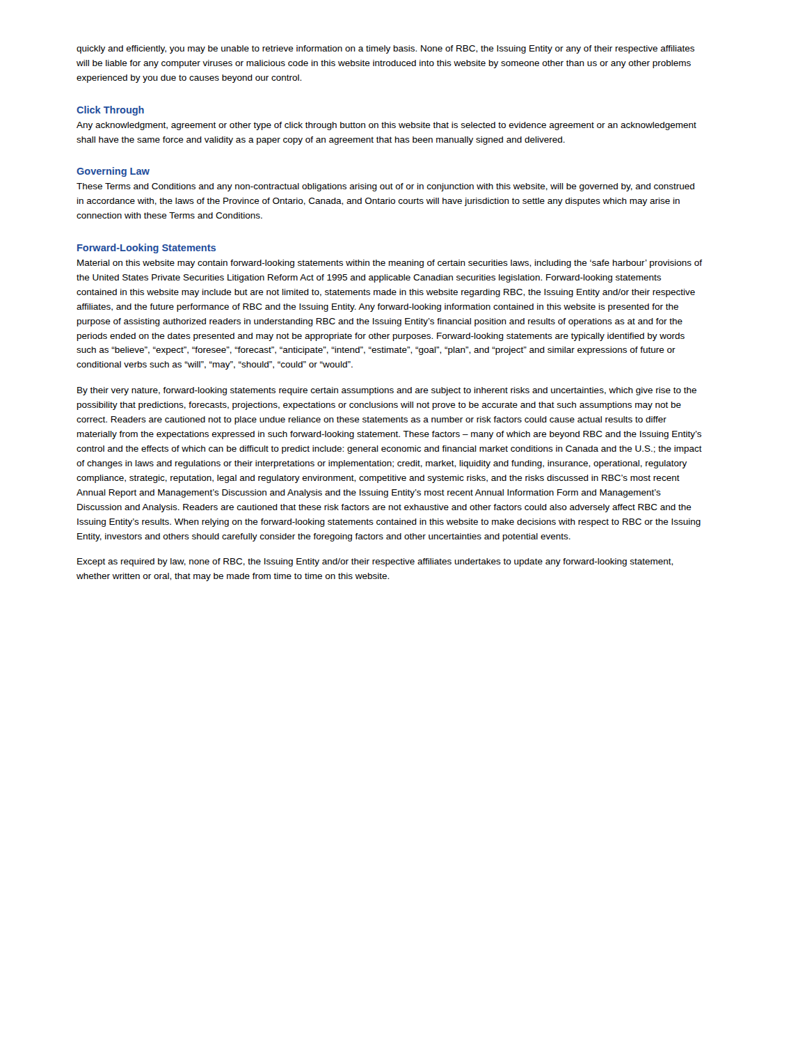quickly and efficiently, you may be unable to retrieve information on a timely basis. None of RBC, the Issuing Entity or any of their respective affiliates will be liable for any computer viruses or malicious code in this website introduced into this website by someone other than us or any other problems experienced by you due to causes beyond our control.
Click Through
Any acknowledgment, agreement or other type of click through button on this website that is selected to evidence agreement or an acknowledgement shall have the same force and validity as a paper copy of an agreement that has been manually signed and delivered.
Governing Law
These Terms and Conditions and any non-contractual obligations arising out of or in conjunction with this website, will be governed by, and construed in accordance with, the laws of the Province of Ontario, Canada, and Ontario courts will have jurisdiction to settle any disputes which may arise in connection with these Terms and Conditions.
Forward-Looking Statements
Material on this website may contain forward-looking statements within the meaning of certain securities laws, including the ‘safe harbour’ provisions of the United States Private Securities Litigation Reform Act of 1995 and applicable Canadian securities legislation. Forward-looking statements contained in this website may include but are not limited to, statements made in this website regarding RBC, the Issuing Entity and/or their respective affiliates, and the future performance of RBC and the Issuing Entity. Any forward-looking information contained in this website is presented for the purpose of assisting authorized readers in understanding RBC and the Issuing Entity’s financial position and results of operations as at and for the periods ended on the dates presented and may not be appropriate for other purposes. Forward-looking statements are typically identified by words such as “believe”, “expect”, “foresee”, “forecast”, “anticipate”, “intend”, “estimate”, “goal”, “plan”, and “project” and similar expressions of future or conditional verbs such as “will”, “may”, “should”, “could” or “would”.
By their very nature, forward-looking statements require certain assumptions and are subject to inherent risks and uncertainties, which give rise to the possibility that predictions, forecasts, projections, expectations or conclusions will not prove to be accurate and that such assumptions may not be correct. Readers are cautioned not to place undue reliance on these statements as a number or risk factors could cause actual results to differ materially from the expectations expressed in such forward-looking statement. These factors – many of which are beyond RBC and the Issuing Entity’s control and the effects of which can be difficult to predict include: general economic and financial market conditions in Canada and the U.S.; the impact of changes in laws and regulations or their interpretations or implementation; credit, market, liquidity and funding, insurance, operational, regulatory compliance, strategic, reputation, legal and regulatory environment, competitive and systemic risks, and the risks discussed in RBC’s most recent Annual Report and Management’s Discussion and Analysis and the Issuing Entity’s most recent Annual Information Form and Management’s Discussion and Analysis. Readers are cautioned that these risk factors are not exhaustive and other factors could also adversely affect RBC and the Issuing Entity’s results. When relying on the forward-looking statements contained in this website to make decisions with respect to RBC or the Issuing Entity, investors and others should carefully consider the foregoing factors and other uncertainties and potential events.
Except as required by law, none of RBC, the Issuing Entity and/or their respective affiliates undertakes to update any forward-looking statement, whether written or oral, that may be made from time to time on this website.